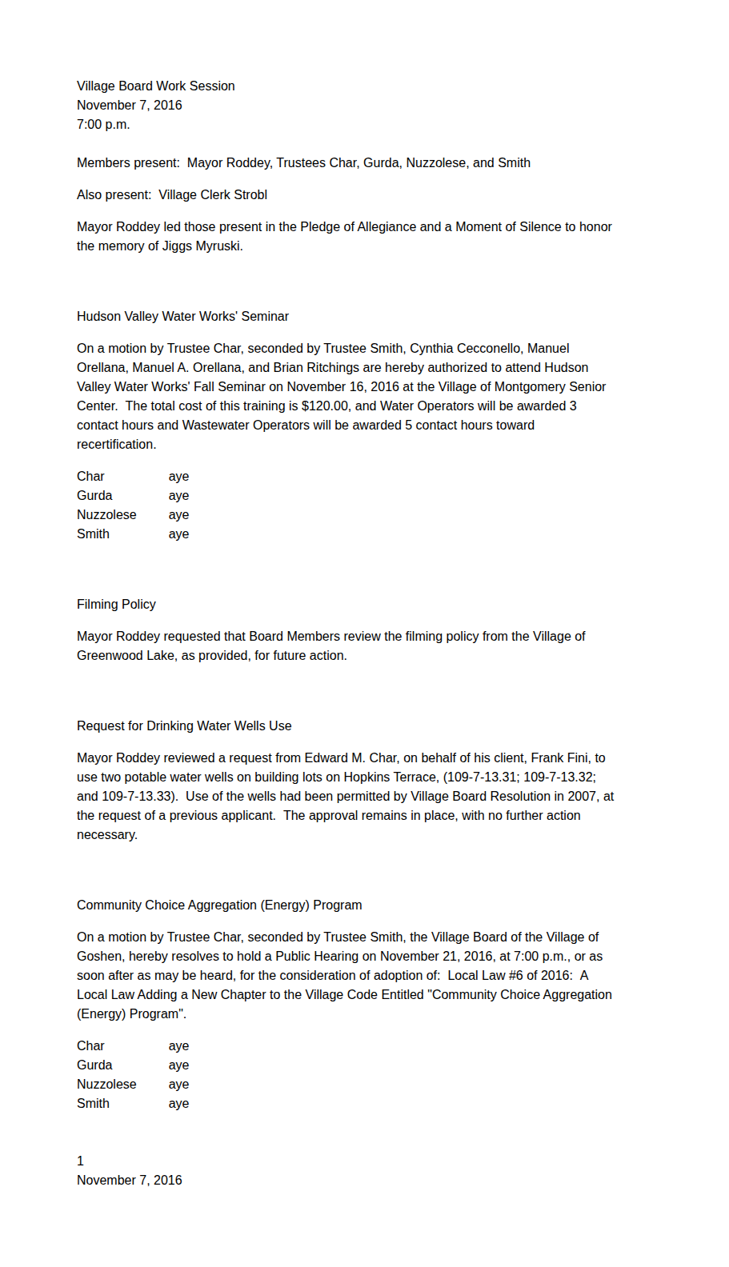Village Board Work Session
November 7, 2016
7:00 p.m.
Members present: Mayor Roddey, Trustees Char, Gurda, Nuzzolese, and Smith
Also present: Village Clerk Strobl
Mayor Roddey led those present in the Pledge of Allegiance and a Moment of Silence to honor the memory of Jiggs Myruski.
Hudson Valley Water Works' Seminar
On a motion by Trustee Char, seconded by Trustee Smith, Cynthia Cecconello, Manuel Orellana, Manuel A. Orellana, and Brian Ritchings are hereby authorized to attend Hudson Valley Water Works' Fall Seminar on November 16, 2016 at the Village of Montgomery Senior Center. The total cost of this training is $120.00, and Water Operators will be awarded 3 contact hours and Wastewater Operators will be awarded 5 contact hours toward recertification.
| Char | aye |
| Gurda | aye |
| Nuzzolese | aye |
| Smith | aye |
Filming Policy
Mayor Roddey requested that Board Members review the filming policy from the Village of Greenwood Lake, as provided, for future action.
Request for Drinking Water Wells Use
Mayor Roddey reviewed a request from Edward M. Char, on behalf of his client, Frank Fini, to use two potable water wells on building lots on Hopkins Terrace, (109-7-13.31; 109-7-13.32; and 109-7-13.33). Use of the wells had been permitted by Village Board Resolution in 2007, at the request of a previous applicant. The approval remains in place, with no further action necessary.
Community Choice Aggregation (Energy) Program
On a motion by Trustee Char, seconded by Trustee Smith, the Village Board of the Village of Goshen, hereby resolves to hold a Public Hearing on November 21, 2016, at 7:00 p.m., or as soon after as may be heard, for the consideration of adoption of: Local Law #6 of 2016: A Local Law Adding a New Chapter to the Village Code Entitled "Community Choice Aggregation (Energy) Program".
| Char | aye |
| Gurda | aye |
| Nuzzolese | aye |
| Smith | aye |
1
November 7, 2016